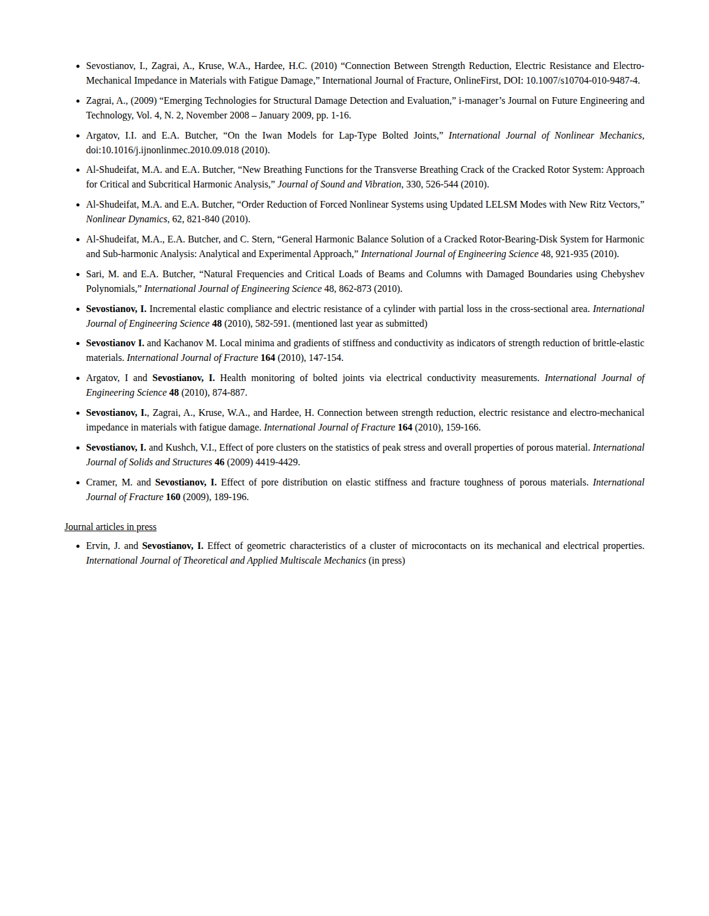Sevostianov, I., Zagrai, A., Kruse, W.A., Hardee, H.C. (2010) “Connection Between Strength Reduction, Electric Resistance and Electro-Mechanical Impedance in Materials with Fatigue Damage,” International Journal of Fracture, OnlineFirst, DOI: 10.1007/s10704-010-9487-4.
Zagrai, A., (2009) “Emerging Technologies for Structural Damage Detection and Evaluation,” i-manager’s Journal on Future Engineering and Technology, Vol. 4, N. 2, November 2008 – January 2009, pp. 1-16.
Argatov, I.I. and E.A. Butcher, “On the Iwan Models for Lap-Type Bolted Joints,” International Journal of Nonlinear Mechanics, doi:10.1016/j.ijnonlinmec.2010.09.018 (2010).
Al-Shudeifat, M.A. and E.A. Butcher, “New Breathing Functions for the Transverse Breathing Crack of the Cracked Rotor System: Approach for Critical and Subcritical Harmonic Analysis,” Journal of Sound and Vibration, 330, 526-544 (2010).
Al-Shudeifat, M.A. and E.A. Butcher, “Order Reduction of Forced Nonlinear Systems using Updated LELSM Modes with New Ritz Vectors,” Nonlinear Dynamics, 62, 821-840 (2010).
Al-Shudeifat, M.A., E.A. Butcher, and C. Stern, “General Harmonic Balance Solution of a Cracked Rotor-Bearing-Disk System for Harmonic and Sub-harmonic Analysis: Analytical and Experimental Approach,” International Journal of Engineering Science 48, 921-935 (2010).
Sari, M. and E.A. Butcher, “Natural Frequencies and Critical Loads of Beams and Columns with Damaged Boundaries using Chebyshev Polynomials,” International Journal of Engineering Science 48, 862-873 (2010).
Sevostianov, I. Incremental elastic compliance and electric resistance of a cylinder with partial loss in the cross-sectional area. International Journal of Engineering Science 48 (2010), 582-591. (mentioned last year as submitted)
Sevostianov I. and Kachanov M. Local minima and gradients of stiffness and conductivity as indicators of strength reduction of brittle-elastic materials. International Journal of Fracture 164 (2010), 147-154.
Argatov, I and Sevostianov, I. Health monitoring of bolted joints via electrical conductivity measurements. International Journal of Engineering Science 48 (2010), 874-887.
Sevostianov, I., Zagrai, A., Kruse, W.A., and Hardee, H. Connection between strength reduction, electric resistance and electro-mechanical impedance in materials with fatigue damage. International Journal of Fracture 164 (2010), 159-166.
Sevostianov, I. and Kushch, V.I., Effect of pore clusters on the statistics of peak stress and overall properties of porous material. International Journal of Solids and Structures 46 (2009) 4419-4429.
Cramer, M. and Sevostianov, I. Effect of pore distribution on elastic stiffness and fracture toughness of porous materials. International Journal of Fracture 160 (2009), 189-196.
Journal articles in press
Ervin, J. and Sevostianov, I. Effect of geometric characteristics of a cluster of microcontacts on its mechanical and electrical properties. International Journal of Theoretical and Applied Multiscale Mechanics (in press)